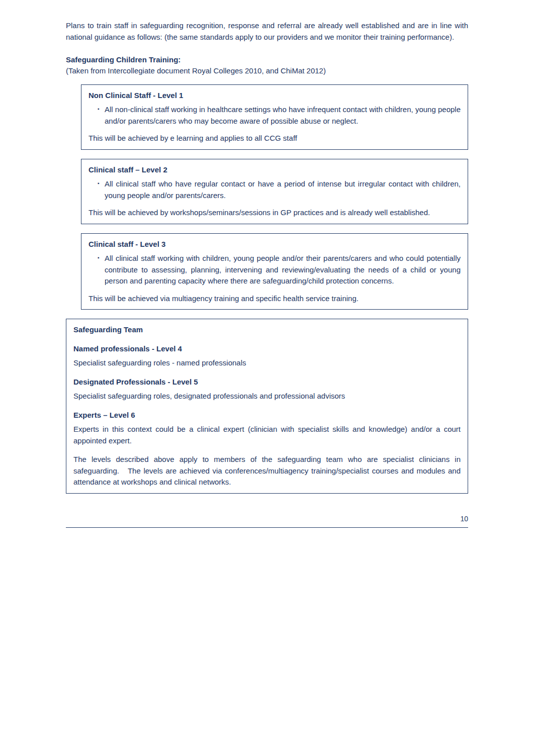Plans to train staff in safeguarding recognition, response and referral are already well established and are in line with national guidance as follows: (the same standards apply to our providers and we monitor their training performance).
Safeguarding Children Training:
(Taken from Intercollegiate document Royal Colleges 2010, and ChiMat 2012)
Non Clinical Staff - Level 1
All non-clinical staff working in healthcare settings who have infrequent contact with children, young people and/or parents/carers who may become aware of possible abuse or neglect.
This will be achieved by e learning and applies to all CCG staff
Clinical staff – Level 2
All clinical staff who have regular contact or have a period of intense but irregular contact with children, young people and/or parents/carers.
This will be achieved by workshops/seminars/sessions in GP practices and is already well established.
Clinical staff - Level 3
All clinical staff working with children, young people and/or their parents/carers and who could potentially contribute to assessing, planning, intervening and reviewing/evaluating the needs of a child or young person and parenting capacity where there are safeguarding/child protection concerns.
This will be achieved via multiagency training and specific health service training.
Safeguarding Team
Named professionals - Level 4
Specialist safeguarding roles - named professionals
Designated Professionals - Level 5
Specialist safeguarding roles, designated professionals and professional advisors
Experts – Level 6
Experts in this context could be a clinical expert (clinician with specialist skills and knowledge) and/or a court appointed expert.
The levels described above apply to members of the safeguarding team who are specialist clinicians in safeguarding. The levels are achieved via conferences/multiagency training/specialist courses and modules and attendance at workshops and clinical networks.
10